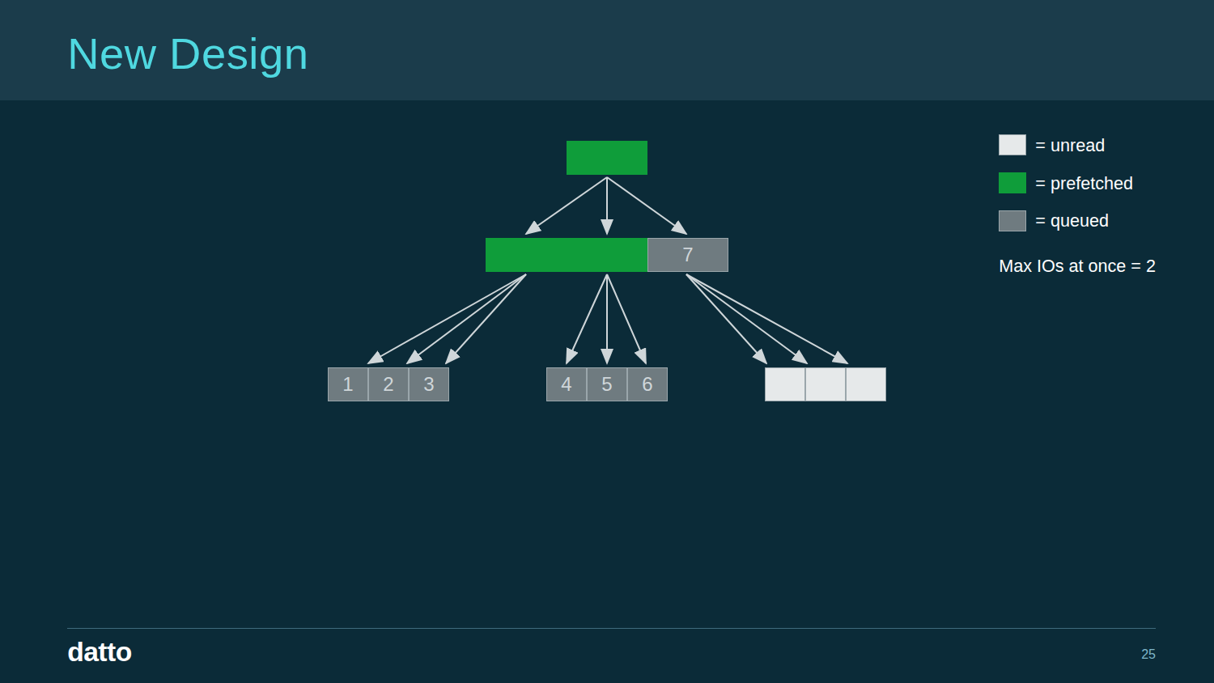New Design
= unread
= prefetched
= queued
Max IOs at once = 2
7
1
2
3
4
5
6
datto
25